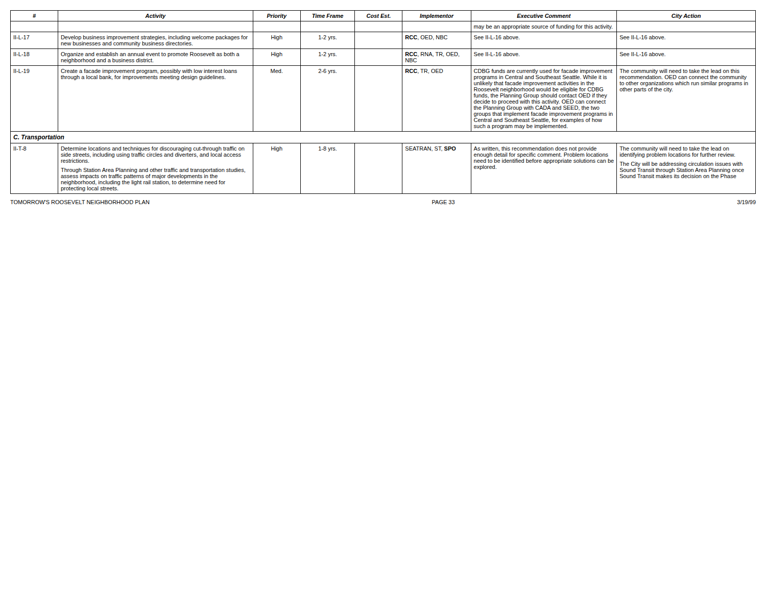| # | Activity | Priority | Time Frame | Cost Est. | Implementor | Executive Comment | City Action |
| --- | --- | --- | --- | --- | --- | --- | --- |
| | | | | | | may be an appropriate source of funding for this activity. | |
| II-L-17 | Develop business improvement strategies, including welcome packages for new businesses and community business directories. | High | 1-2 yrs. | | RCC , OED, NBC | See II-L-16 above. | See II-L-16 above. |
| II-L-18 | Organize and establish an annual event to promote Roosevelt as both a neighborhood and a business district. | High | 1-2 yrs. | | RCC , RNA, TR, OED, NBC | See II-L-16 above. | See II-L-16 above. |
| II-L-19 | Create a facade improvement program, possibly with low interest loans through a local bank, for improvements meeting design guidelines. | Med. | 2-6 yrs. | | RCC , TR, OED | CDBG funds are currently used for facade improvement programs in Central and Southeast Seattle. While it is unlikely that facade improvement activities in the Roosevelt neighborhood would be eligible for CDBG funds, the Planning Group should contact OED if they decide to proceed with this activity. OED can connect the Planning Group with CADA and SEED, the two groups that implement facade improvement programs in Central and Southeast Seattle, for examples of how such a program may be implemented. | The community will need to take the lead on this recommendation. OED can connect the community to other organizations which run similar programs in other parts of the city. |
| C. Transportation |
| II-T-8 | Determine locations and techniques for discouraging cut-through traffic on side streets, including using traffic circles and diverters, and local access restrictions. Through Station Area Planning and other traffic and transportation studies, assess impacts on traffic patterns of major developments in the neighborhood, including the light rail station, to determine need for protecting local streets. | High | 1-8 yrs. | | SEATRAN, ST, SPO | As written, this recommendation does not provide enough detail for specific comment. Problem locations need to be identified before appropriate solutions can be explored. | The community will need to take the lead on identifying problem locations for further review. The City will be addressing circulation issues with Sound Transit through Station Area Planning once Sound Transit makes its decision on the Phase |
Tomorrow's Roosevelt Neighborhood Plan
Page 33
3/19/99